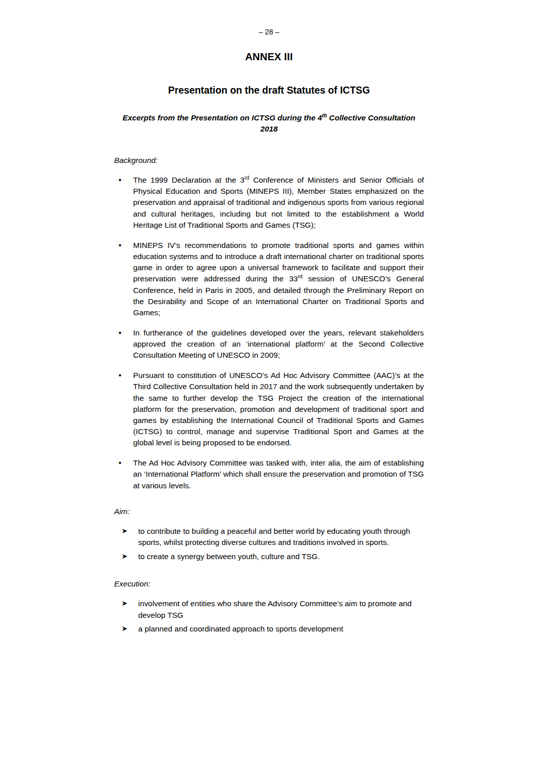– 28 –
ANNEX III
Presentation on the draft Statutes of ICTSG
Excerpts from the Presentation on ICTSG during the 4th Collective Consultation 2018
Background:
The 1999 Declaration at the 3rd Conference of Ministers and Senior Officials of Physical Education and Sports (MINEPS III), Member States emphasized on the preservation and appraisal of traditional and indigenous sports from various regional and cultural heritages, including but not limited to the establishment a World Heritage List of Traditional Sports and Games (TSG);
MINEPS IV’s recommendations to promote traditional sports and games within education systems and to introduce a draft international charter on traditional sports game in order to agree upon a universal framework to facilitate and support their preservation were addressed during the 33rd session of UNESCO’s General Conference, held in Paris in 2005, and detailed through the Preliminary Report on the Desirability and Scope of an International Charter on Traditional Sports and Games;
In furtherance of the guidelines developed over the years, relevant stakeholders approved the creation of an ‘international platform’ at the Second Collective Consultation Meeting of UNESCO in 2009;
Pursuant to constitution of UNESCO’s Ad Hoc Advisory Committee (AAC)’s at the Third Collective Consultation held in 2017 and the work subsequently undertaken by the same to further develop the TSG Project the creation of the international platform for the preservation, promotion and development of traditional sport and games by establishing the International Council of Traditional Sports and Games (ICTSG) to control, manage and supervise Traditional Sport and Games at the global level is being proposed to be endorsed.
The Ad Hoc Advisory Committee was tasked with, inter alia, the aim of establishing an ‘International Platform’ which shall ensure the preservation and promotion of TSG at various levels.
Aim:
to contribute to building a peaceful and better world by educating youth through sports, whilst protecting diverse cultures and traditions involved in sports.
to create a synergy between youth, culture and TSG.
Execution:
involvement of entities who share the Advisory Committee’s aim to promote and develop TSG
a planned and coordinated approach to sports development